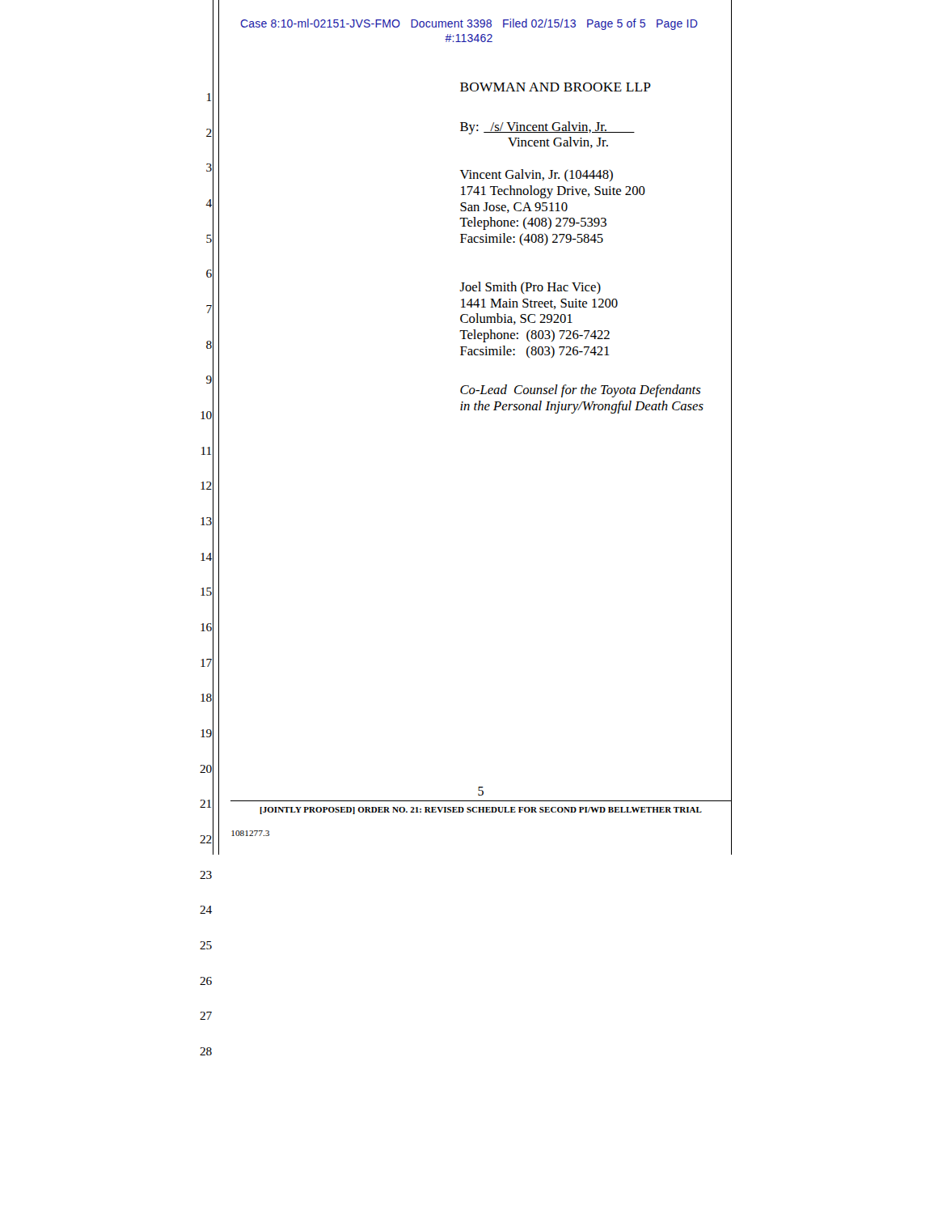Case 8:10-ml-02151-JVS-FMO Document 3398 Filed 02/15/13 Page 5 of 5 Page ID
#:113462
1
2
3
4
5
6
7
8
9
10
11
12
13
14
15
16
17
18
19
20
21
22
23
24
25
26
27
28
BOWMAN AND BROOKE LLP
By: /s/ Vincent Galvin, Jr. Vincent Galvin, Jr.
Vincent Galvin, Jr. (104448)
1741 Technology Drive, Suite 200
San Jose, CA 95110
Telephone: (408) 279-5393
Facsimile: (408) 279-5845
Joel Smith (Pro Hac Vice)
1441 Main Street, Suite 1200
Columbia, SC 29201
Telephone: (803) 726-7422
Facsimile: (803) 726-7421
Co-Lead Counsel for the Toyota Defendants
in the Personal Injury/Wrongful Death Cases
5
[JOINTLY PROPOSED] ORDER NO. 21: REVISED SCHEDULE FOR SECOND PI/WD BELLWETHER TRIAL
1081277.3